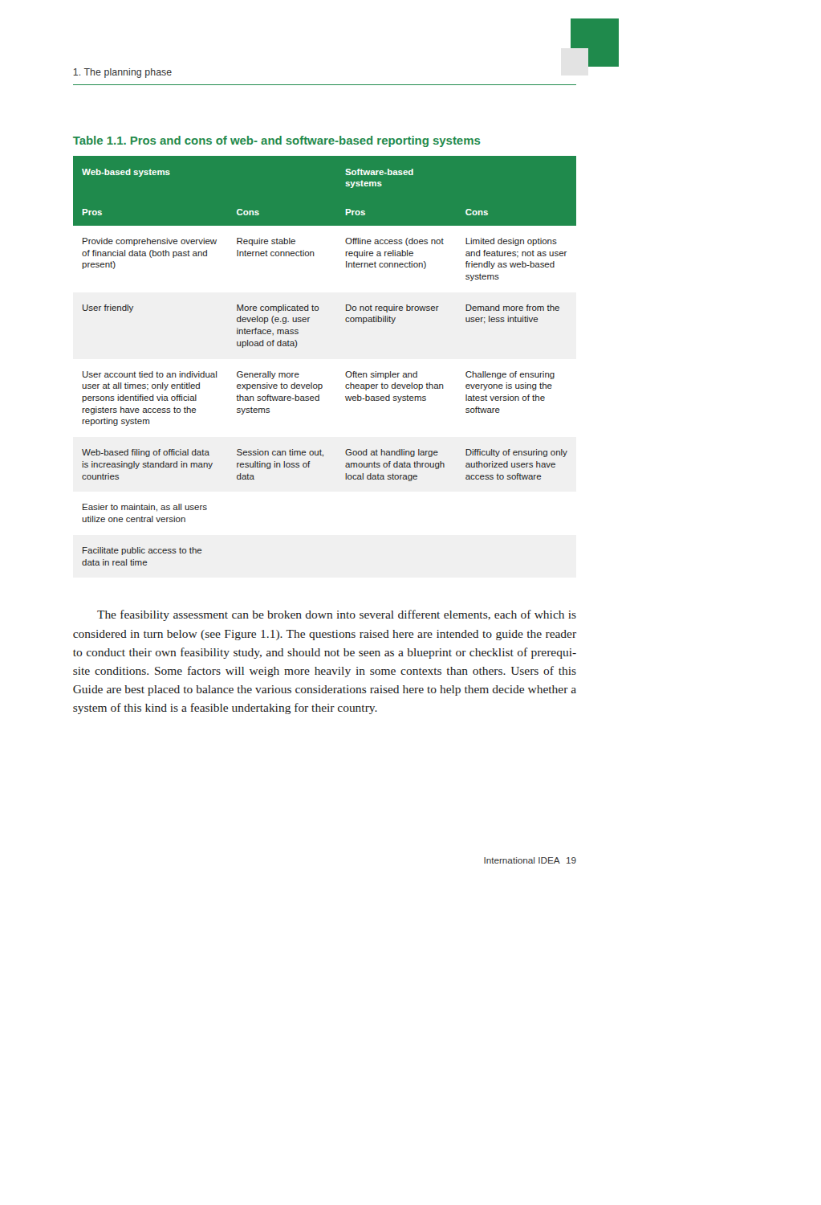1. The planning phase
Table 1.1. Pros and cons of web- and software-based reporting systems
| Web-based systems | Software-based systems |
| --- | --- |
| Pros | Cons | Pros | Cons |
| Provide comprehensive overview of financial data (both past and present) | Require stable Internet connection | Offline access (does not require a reliable Internet connection) | Limited design options and features; not as user friendly as web-based systems |
| User friendly | More complicated to develop (e.g. user interface, mass upload of data) | Do not require browser compatibility | Demand more from the user; less intuitive |
| User account tied to an individual user at all times; only entitled persons identified via official registers have access to the reporting system | Generally more expensive to develop than software-based systems | Often simpler and cheaper to develop than web-based systems | Challenge of ensuring everyone is using the latest version of the software |
| Web-based filing of official data is increasingly standard in many countries | Session can time out, resulting in loss of data | Good at handling large amounts of data through local data storage | Difficulty of ensuring only authorized users have access to software |
| Easier to maintain, as all users utilize one central version | | | |
| Facilitate public access to the data in real time | | | |
The feasibility assessment can be broken down into several different elements, each of which is considered in turn below (see Figure 1.1). The questions raised here are intended to guide the reader to conduct their own feasibility study, and should not be seen as a blueprint or checklist of prerequisite conditions. Some factors will weigh more heavily in some contexts than others. Users of this Guide are best placed to balance the various considerations raised here to help them decide whether a system of this kind is a feasible undertaking for their country.
International IDEA19